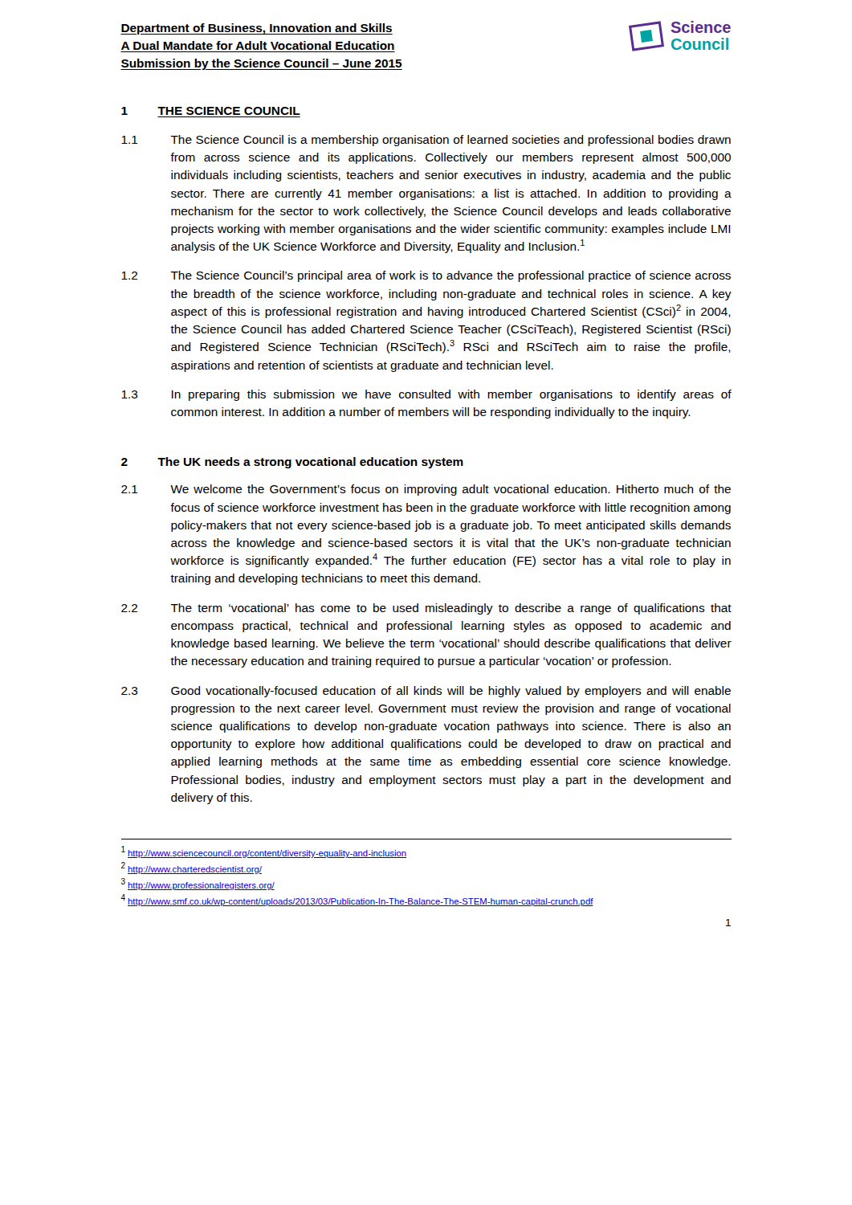Department of Business, Innovation and Skills
A Dual Mandate for Adult Vocational Education
Submission by the Science Council – June 2015
ScienceCouncil
1
The Science Council
1.1 The Science Council is a membership organisation of learned societies and professional bodies drawn from across science and its applications. Collectively our members represent almost 500,000 individuals including scientists, teachers and senior executives in industry, academia and the public sector. There are currently 41 member organisations: a list is attached. In addition to providing a mechanism for the sector to work collectively, the Science Council develops and leads collaborative projects working with member organisations and the wider scientific community: examples include LMI analysis of the UK Science Workforce and Diversity, Equality and Inclusion.1
1.2 The Science Council’s principal area of work is to advance the professional practice of science across the breadth of the science workforce, including non-graduate and technical roles in science. A key aspect of this is professional registration and having introduced Chartered Scientist (CSci)2 in 2004, the Science Council has added Chartered Science Teacher (CSciTeach), Registered Scientist (RSci) and Registered Science Technician (RSciTech).3 RSci and RSciTech aim to raise the profile, aspirations and retention of scientists at graduate and technician level.
1.3 In preparing this submission we have consulted with member organisations to identify areas of common interest. In addition a number of members will be responding individually to the inquiry.
2
The UK needs a strong vocational education system
2.1 We welcome the Government’s focus on improving adult vocational education. Hitherto much of the focus of science workforce investment has been in the graduate workforce with little recognition among policy-makers that not every science-based job is a graduate job. To meet anticipated skills demands across the knowledge and science-based sectors it is vital that the UK’s non-graduate technician workforce is significantly expanded.4 The further education (FE) sector has a vital role to play in training and developing technicians to meet this demand.
2.2 The term ‘vocational’ has come to be used misleadingly to describe a range of qualifications that encompass practical, technical and professional learning styles as opposed to academic and knowledge based learning. We believe the term ‘vocational’ should describe qualifications that deliver the necessary education and training required to pursue a particular ‘vocation’ or profession.
2.3 Good vocationally-focused education of all kinds will be highly valued by employers and will enable progression to the next career level. Government must review the provision and range of vocational science qualifications to develop non-graduate vocation pathways into science. There is also an opportunity to explore how additional qualifications could be developed to draw on practical and applied learning methods at the same time as embedding essential core science knowledge. Professional bodies, industry and employment sectors must play a part in the development and delivery of this.
1 http://www.sciencecouncil.org/content/diversity-equality-and-inclusion
2 http://www.charteredscientist.org/
3 http://www.professionalregisters.org/
4 http://www.smf.co.uk/wp-content/uploads/2013/03/Publication-In-The-Balance-The-STEM-human-capital-crunch.pdf
1